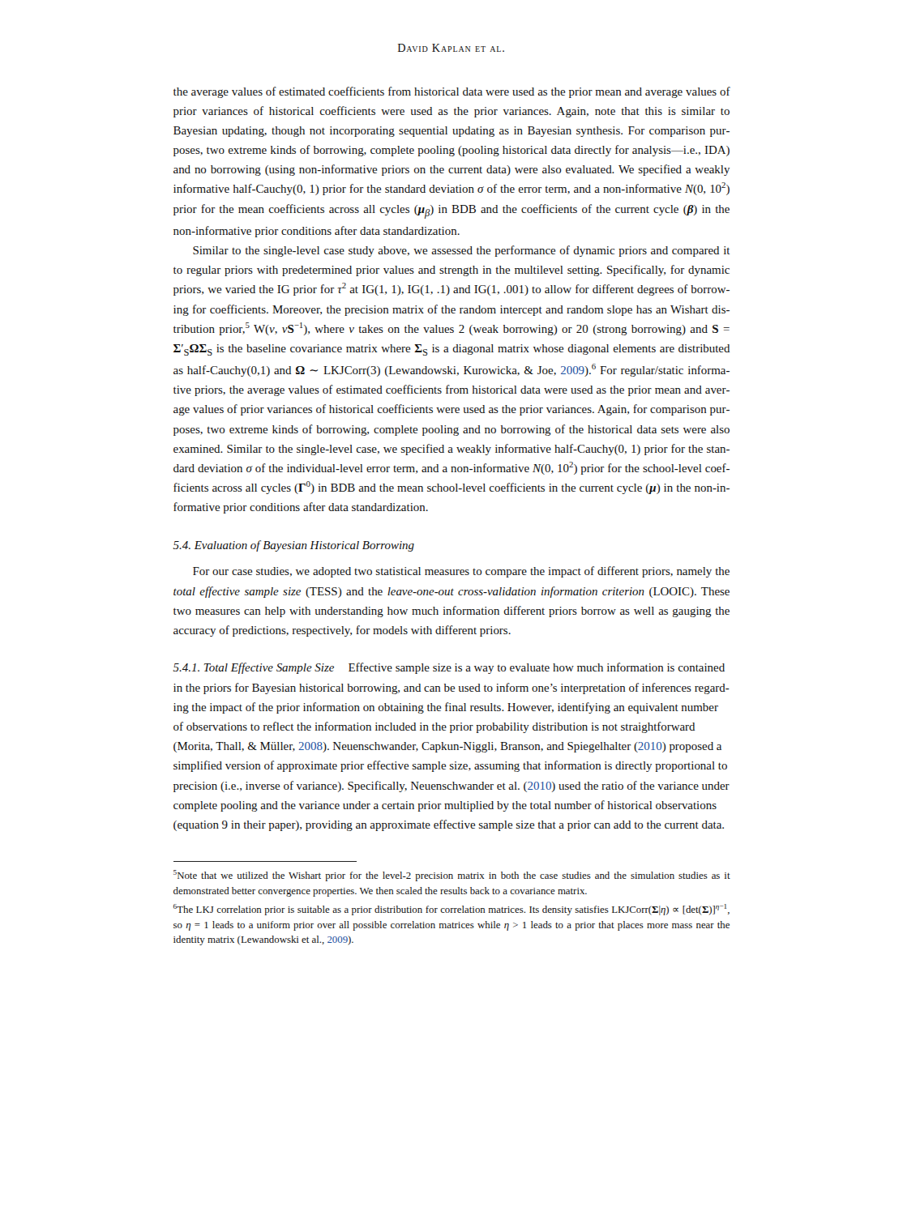David Kaplan et al.
the average values of estimated coefficients from historical data were used as the prior mean and average values of prior variances of historical coefficients were used as the prior variances. Again, note that this is similar to Bayesian updating, though not incorporating sequential updating as in Bayesian synthesis. For comparison purposes, two extreme kinds of borrowing, complete pooling (pooling historical data directly for analysis—i.e., IDA) and no borrowing (using non-informative priors on the current data) were also evaluated. We specified a weakly informative half-Cauchy(0, 1) prior for the standard deviation σ of the error term, and a non-informative N(0, 102) prior for the mean coefficients across all cycles (μβ) in BDB and the coefficients of the current cycle (β) in the non-informative prior conditions after data standardization.
Similar to the single-level case study above, we assessed the performance of dynamic priors and compared it to regular priors with predetermined prior values and strength in the multilevel setting. Specifically, for dynamic priors, we varied the IG prior for τ2 at IG(1, 1), IG(1, .1) and IG(1, .001) to allow for different degrees of borrowing for coefficients. Moreover, the precision matrix of the random intercept and random slope has an Wishart distribution prior,5 W(ν, νS−1), where ν takes on the values 2 (weak borrowing) or 20 (strong borrowing) and S = Σ′SΩΣS is the baseline covariance matrix where ΣS is a diagonal matrix whose diagonal elements are distributed as half-Cauchy(0,1) and Ω ∼ LKJCorr(3) (Lewandowski, Kurowicka, & Joe, 2009).6 For regular/static informative priors, the average values of estimated coefficients from historical data were used as the prior mean and average values of prior variances of historical coefficients were used as the prior variances. Again, for comparison purposes, two extreme kinds of borrowing, complete pooling and no borrowing of the historical data sets were also examined. Similar to the single-level case, we specified a weakly informative half-Cauchy(0, 1) prior for the standard deviation σ of the individual-level error term, and a non-informative N(0, 102) prior for the school-level coefficients across all cycles (Γ0) in BDB and the mean school-level coefficients in the current cycle (μ) in the non-informative prior conditions after data standardization.
5.4. Evaluation of Bayesian Historical Borrowing
For our case studies, we adopted two statistical measures to compare the impact of different priors, namely the total effective sample size (TESS) and the leave-one-out cross-validation information criterion (LOOIC). These two measures can help with understanding how much information different priors borrow as well as gauging the accuracy of predictions, respectively, for models with different priors.
5.4.1. Total Effective Sample Size
Effective sample size is a way to evaluate how much information is contained in the priors for Bayesian historical borrowing, and can be used to inform one’s interpretation of inferences regarding the impact of the prior information on obtaining the final results. However, identifying an equivalent number of observations to reflect the information included in the prior probability distribution is not straightforward (Morita, Thall, & Müller, 2008). Neuenschwander, Capkun-Niggli, Branson, and Spiegelhalter (2010) proposed a simplified version of approximate prior effective sample size, assuming that information is directly proportional to precision (i.e., inverse of variance). Specifically, Neuenschwander et al. (2010) used the ratio of the variance under complete pooling and the variance under a certain prior multiplied by the total number of historical observations (equation 9 in their paper), providing an approximate effective sample size that a prior can add to the current data.
5Note that we utilized the Wishart prior for the level-2 precision matrix in both the case studies and the simulation studies as it demonstrated better convergence properties. We then scaled the results back to a covariance matrix.
6The LKJ correlation prior is suitable as a prior distribution for correlation matrices. Its density satisfies LKJCorr(Σ|η) ∝ [det(Σ)]η−1, so η = 1 leads to a uniform prior over all possible correlation matrices while η > 1 leads to a prior that places more mass near the identity matrix (Lewandowski et al., 2009).